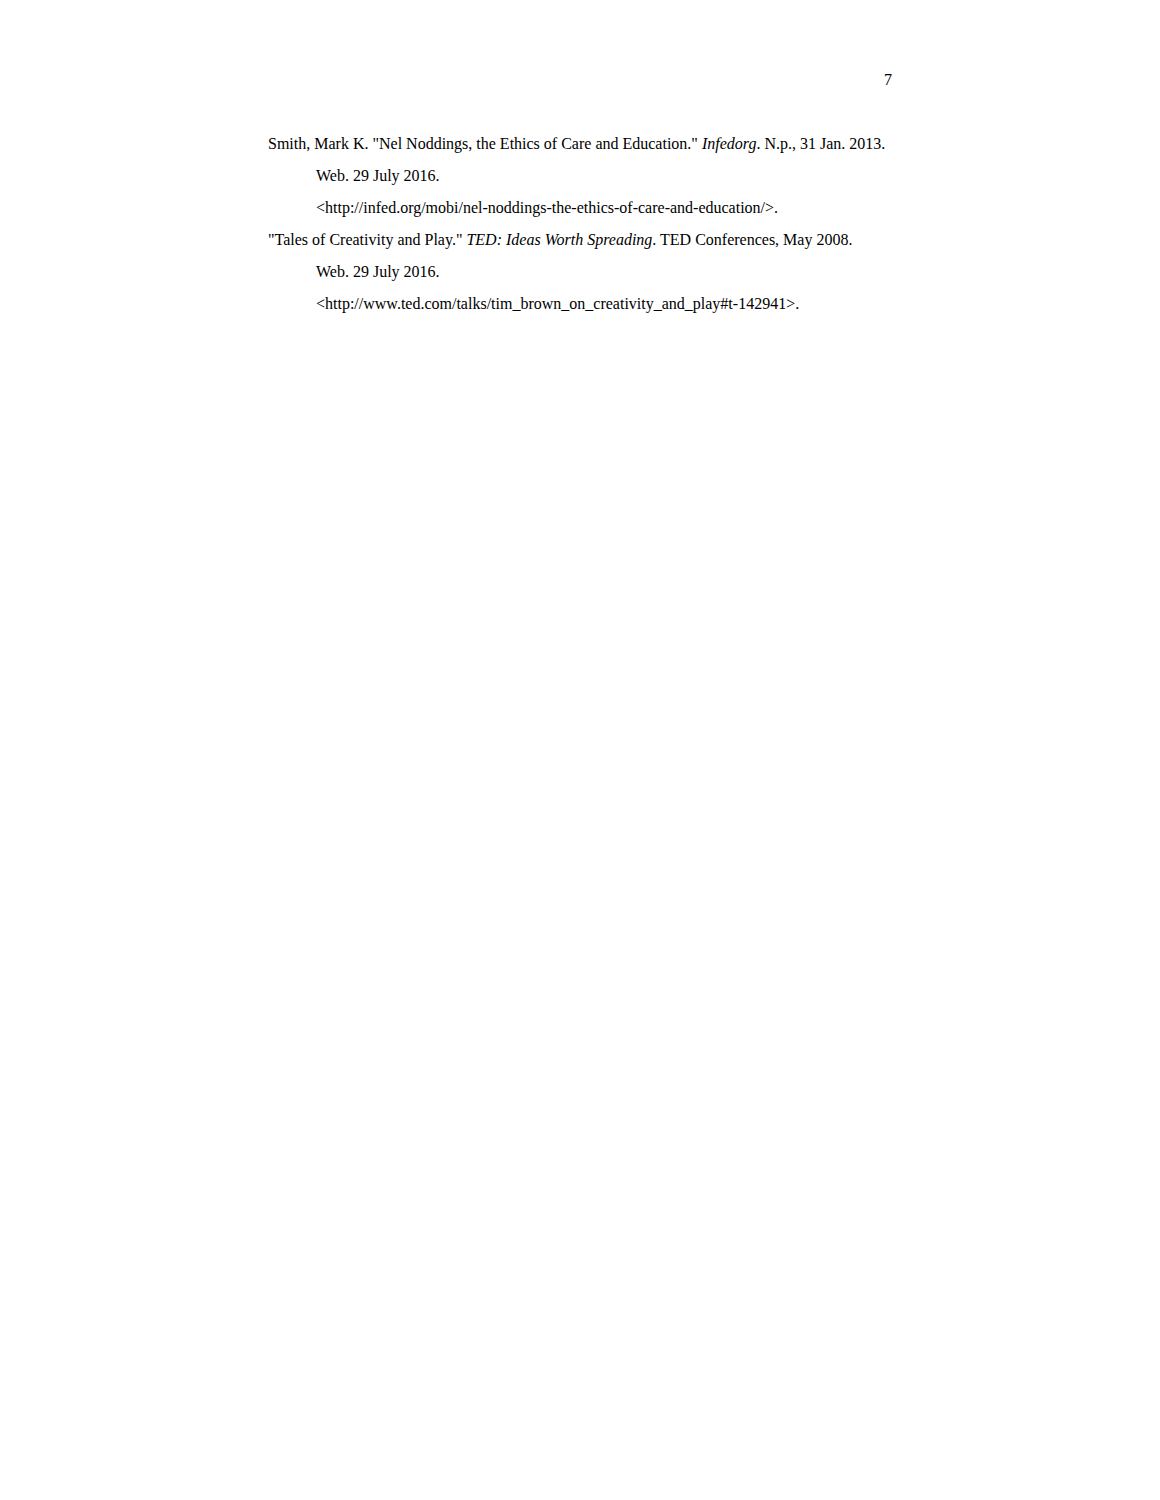7
Smith, Mark K. "Nel Noddings, the Ethics of Care and Education." Infedorg. N.p., 31 Jan. 2013.
Web. 29 July 2016.
<http://infed.org/mobi/nel-noddings-the-ethics-of-care-and-education/>.
"Tales of Creativity and Play." TED: Ideas Worth Spreading. TED Conferences, May 2008.
Web. 29 July 2016.
<http://www.ted.com/talks/tim_brown_on_creativity_and_play#t-142941>.